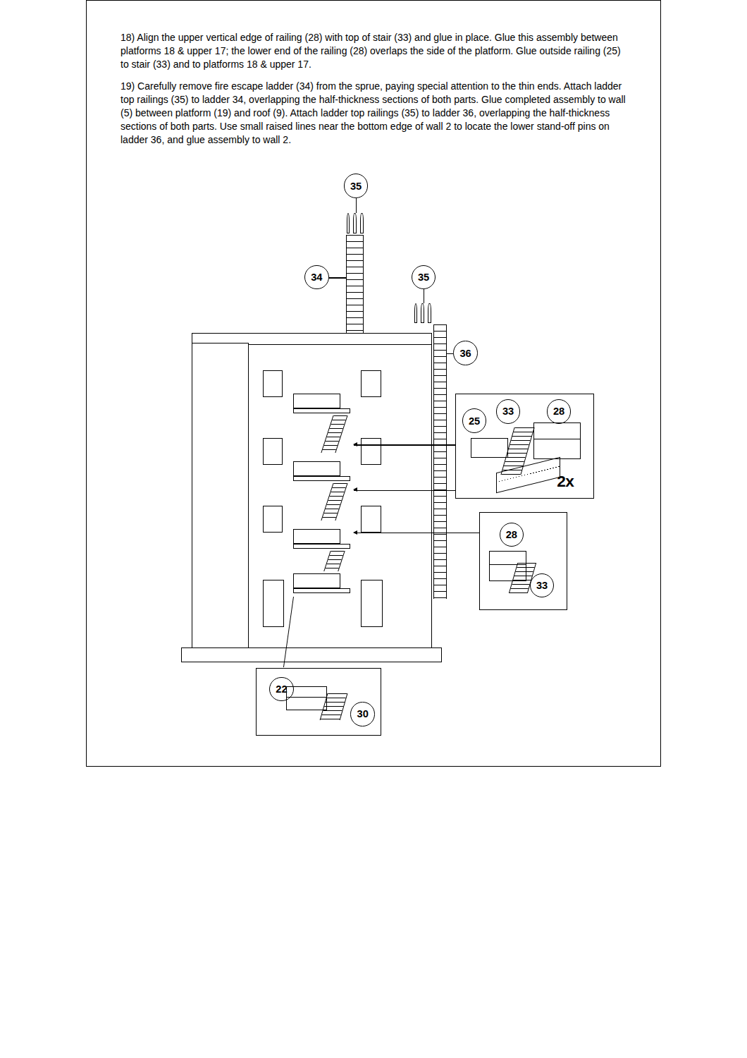18) Align the upper vertical edge of railing (28) with top of stair (33) and glue in place. Glue this assembly between platforms 18 & upper 17; the lower end of the railing (28) overlaps the side of the platform. Glue outside railing (25) to stair (33) and to platforms 18 & upper 17.
19) Carefully remove fire escape ladder (34) from the sprue, paying special attention to the thin ends. Attach ladder top railings (35) to ladder 34, overlapping the half-thickness sections of both parts. Glue completed assembly to wall (5) between platform (19) and roof (9). Attach ladder top railings (35) to ladder 36, overlapping the half-thickness sections of both parts. Use small raised lines near the bottom edge of wall 2 to locate the lower stand-off pins on ladder 36, and glue assembly to wall 2.
35
34
35
36
===== Inset box: 25 / 33 / 28 (2x) =====
25
33
28
2x
28
33
22
30